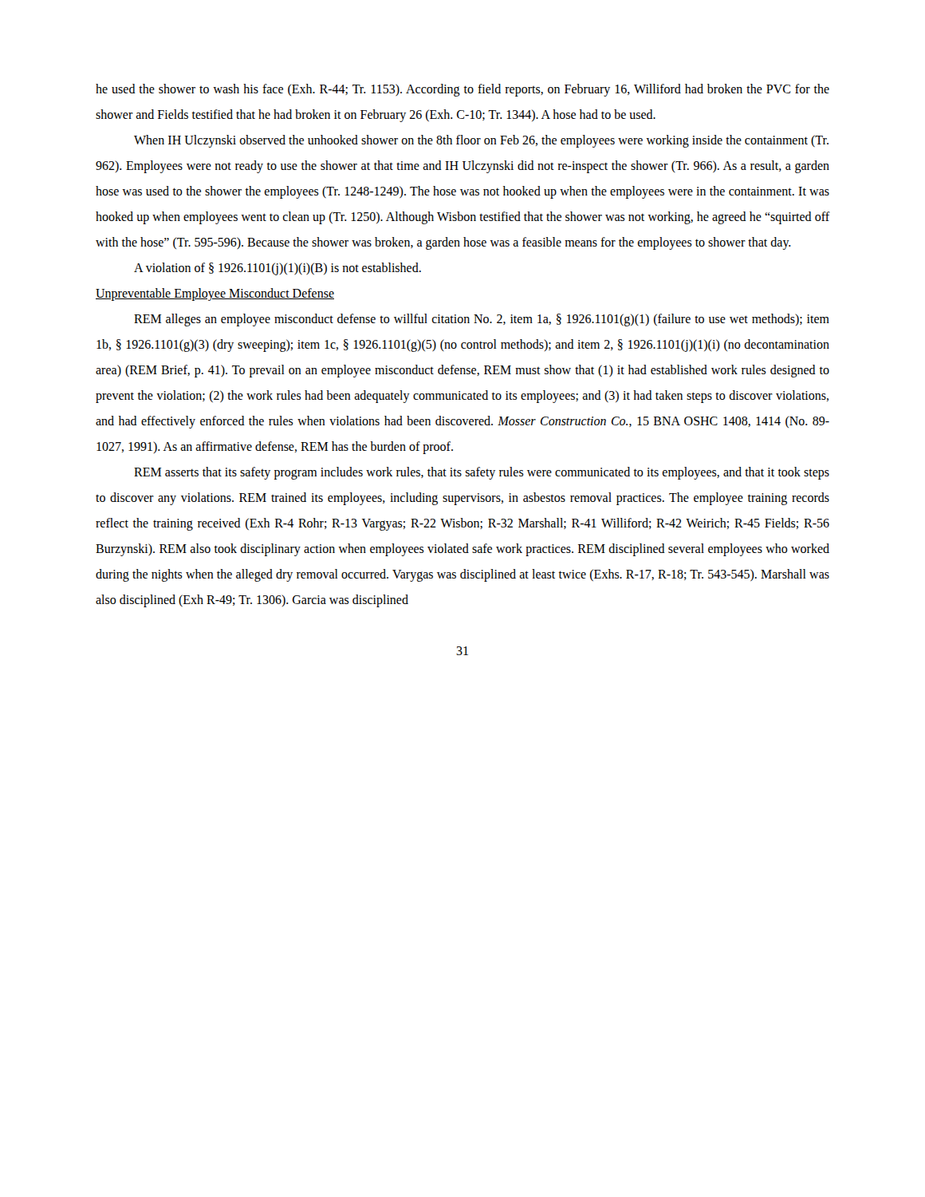he used the shower to wash his face (Exh. R-44; Tr. 1153). According to field reports, on February 16, Williford had broken the PVC for the shower and Fields testified that he had broken it on February 26 (Exh. C-10; Tr. 1344). A hose had to be used.
When IH Ulczynski observed the unhooked shower on the 8th floor on Feb 26, the employees were working inside the containment (Tr. 962). Employees were not ready to use the shower at that time and IH Ulczynski did not re-inspect the shower (Tr. 966). As a result, a garden hose was used to the shower the employees (Tr. 1248-1249). The hose was not hooked up when the employees were in the containment. It was hooked up when employees went to clean up (Tr. 1250). Although Wisbon testified that the shower was not working, he agreed he “squirted off with the hose” (Tr. 595-596). Because the shower was broken, a garden hose was a feasible means for the employees to shower that day.
A violation of § 1926.1101(j)(1)(i)(B) is not established.
Unpreventable Employee Misconduct Defense
REM alleges an employee misconduct defense to willful citation No. 2, item 1a, § 1926.1101(g)(1) (failure to use wet methods); item 1b, § 1926.1101(g)(3) (dry sweeping); item 1c, § 1926.1101(g)(5) (no control methods); and item 2, § 1926.1101(j)(1)(i) (no decontamination area) (REM Brief, p. 41). To prevail on an employee misconduct defense, REM must show that (1) it had established work rules designed to prevent the violation; (2) the work rules had been adequately communicated to its employees; and (3) it had taken steps to discover violations, and had effectively enforced the rules when violations had been discovered. Mosser Construction Co., 15 BNA OSHC 1408, 1414 (No. 89-1027, 1991). As an affirmative defense, REM has the burden of proof.
REM asserts that its safety program includes work rules, that its safety rules were communicated to its employees, and that it took steps to discover any violations. REM trained its employees, including supervisors, in asbestos removal practices. The employee training records reflect the training received (Exh R-4 Rohr; R-13 Vargyas; R-22 Wisbon; R-32 Marshall; R-41 Williford; R-42 Weirich; R-45 Fields; R-56 Burzynski). REM also took disciplinary action when employees violated safe work practices. REM disciplined several employees who worked during the nights when the alleged dry removal occurred. Varygas was disciplined at least twice (Exhs. R-17, R-18; Tr. 543-545). Marshall was also disciplined (Exh R-49; Tr. 1306). Garcia was disciplined
31